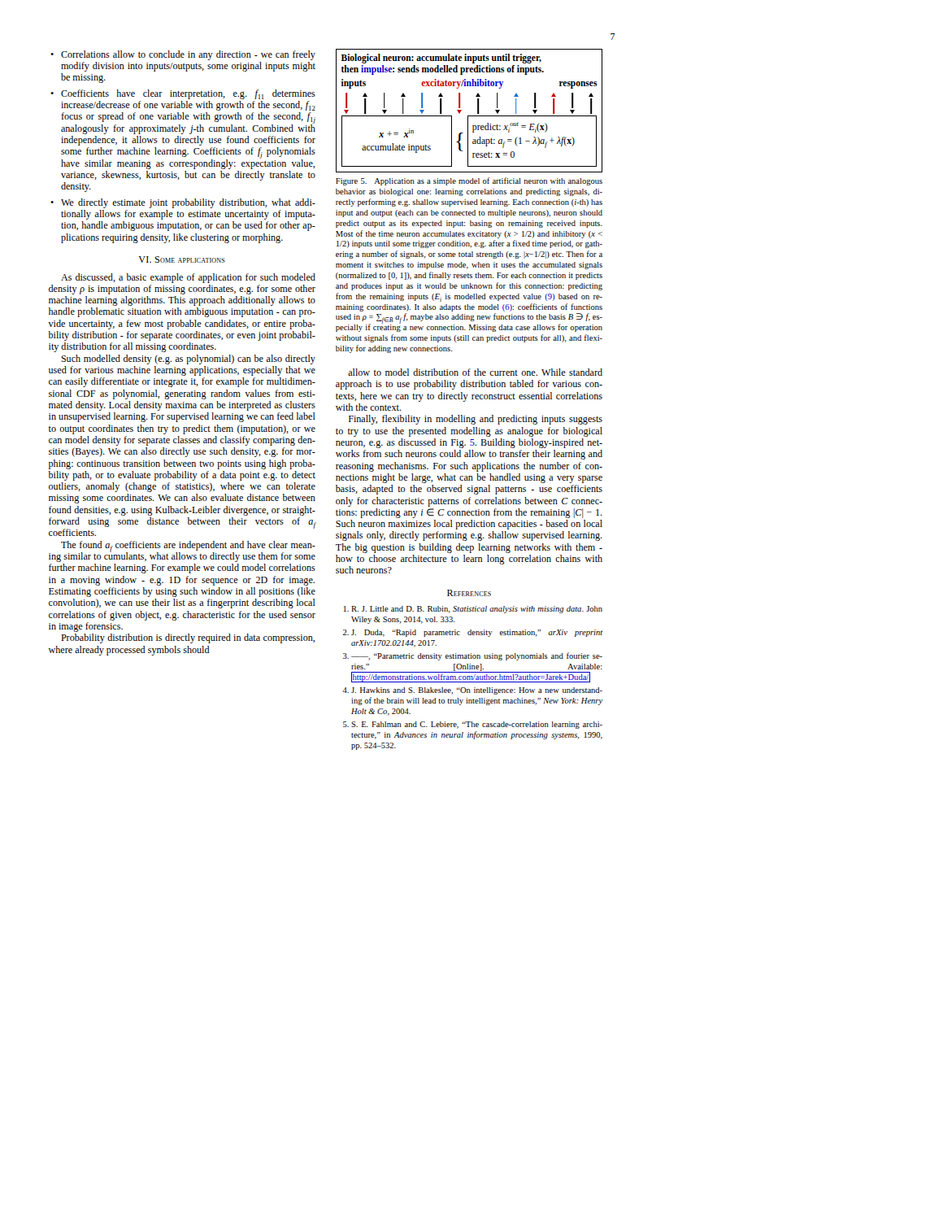7
Correlations allow to conclude in any direction - we can freely modify division into inputs/outputs, some original inputs might be missing.
Coefficients have clear interpretation, e.g. f11 determines increase/decrease of one variable with growth of the second, f12 focus or spread of one variable with growth of the second, f1j analogously for approximately j-th cumulant. Combined with independence, it allows to directly use found coefficients for some further machine learning. Coefficients of fj polynomials have similar meaning as correspondingly: expectation value, variance, skewness, kurtosis, but can be directly translate to density.
We directly estimate joint probability distribution, what additionally allows for example to estimate uncertainty of imputation, handle ambiguous imputation, or can be used for other applications requiring density, like clustering or morphing.
VI. Some applications
As discussed, a basic example of application for such modeled density ρ is imputation of missing coordinates, e.g. for some other machine learning algorithms. This approach additionally allows to handle problematic situation with ambiguous imputation - can provide uncertainty, a few most probable candidates, or entire probability distribution - for separate coordinates, or even joint probability distribution for all missing coordinates.
Such modelled density (e.g. as polynomial) can be also directly used for various machine learning applications, especially that we can easily differentiate or integrate it, for example for multidimensional CDF as polynomial, generating random values from estimated density. Local density maxima can be interpreted as clusters in unsupervised learning. For supervised learning we can feed label to output coordinates then try to predict them (imputation), or we can model density for separate classes and classify comparing densities (Bayes). We can also directly use such density, e.g. for morphing: continuous transition between two points using high probability path, or to evaluate probability of a data point e.g. to detect outliers, anomaly (change of statistics), where we can tolerate missing some coordinates. We can also evaluate distance between found densities, e.g. using Kulback-Leibler divergence, or straightforward using some distance between their vectors of af coefficients.
The found af coefficients are independent and have clear meaning similar to cumulants, what allows to directly use them for some further machine learning. For example we could model correlations in a moving window - e.g. 1D for sequence or 2D for image. Estimating coefficients by using such window in all positions (like convolution), we can use their list as a fingerprint describing local correlations of given object, e.g. characteristic for the used sensor in image forensics.
Probability distribution is directly required in data compression, where already processed symbols should
Biological neuron: accumulate inputs until trigger,
then impulse: sends modelled predictions of inputs.
inputs excitatory/inhibitory responses
x += xin
accumulate inputs
{
predict: xiout = Ei(x)
adapt: af = (1 − λ)af + λf(x)
reset: x = 0
Figure 5. Application as a simple model of artificial neuron with analogous behavior as biological one: learning correlations and predicting signals, directly performing e.g. shallow supervised learning. Each connection (i-th) has input and output (each can be connected to multiple neurons), neuron should predict output as its expected input: basing on remaining received inputs. Most of the time neuron accumulates excitatory (x > 1/2) and inhibitory (x < 1/2) inputs until some trigger condition, e.g. after a fixed time period, or gathering a number of signals, or some total strength (e.g. |x−1/2|) etc. Then for a moment it switches to impulse mode, when it uses the accumulated signals (normalized to [0, 1]), and finally resets them. For each connection it predicts and produces input as it would be unknown for this connection: predicting from the remaining inputs (Ei is modelled expected value (9) based on remaining coordinates). It also adapts the model (6): coefficients of functions used in ρ = ∑f∈B af f, maybe also adding new functions to the basis B ∋ f, especially if creating a new connection. Missing data case allows for operation without signals from some inputs (still can predict outputs for all), and flexibility for adding new connections.
allow to model distribution of the current one. While standard approach is to use probability distribution tabled for various contexts, here we can try to directly reconstruct essential correlations with the context.
Finally, flexibility in modelling and predicting inputs suggests to try to use the presented modelling as analogue for biological neuron, e.g. as discussed in Fig. 5. Building biology-inspired networks from such neurons could allow to transfer their learning and reasoning mechanisms. For such applications the number of connections might be large, what can be handled using a very sparse basis, adapted to the observed signal patterns - use coefficients only for characteristic patterns of correlations between C connections: predicting any i ∈ C connection from the remaining |C| − 1. Such neuron maximizes local prediction capacities - based on local signals only, directly performing e.g. shallow supervised learning. The big question is building deep learning networks with them - how to choose architecture to learn long correlation chains with such neurons?
References
R. J. Little and D. B. Rubin, Statistical analysis with missing data. John Wiley & Sons, 2014, vol. 333.
J. Duda, “Rapid parametric density estimation,” arXiv preprint arXiv:1702.02144, 2017.
——, “Parametric density estimation using polynomials and fourier series.” [Online]. Available: http://demonstrations.wolfram.com/author.html?author=Jarek+Duda/
J. Hawkins and S. Blakeslee, “On intelligence: How a new understanding of the brain will lead to truly intelligent machines,” New York: Henry Holt & Co, 2004.
S. E. Fahlman and C. Lebiere, “The cascade-correlation learning architecture,” in Advances in neural information processing systems, 1990, pp. 524–532.